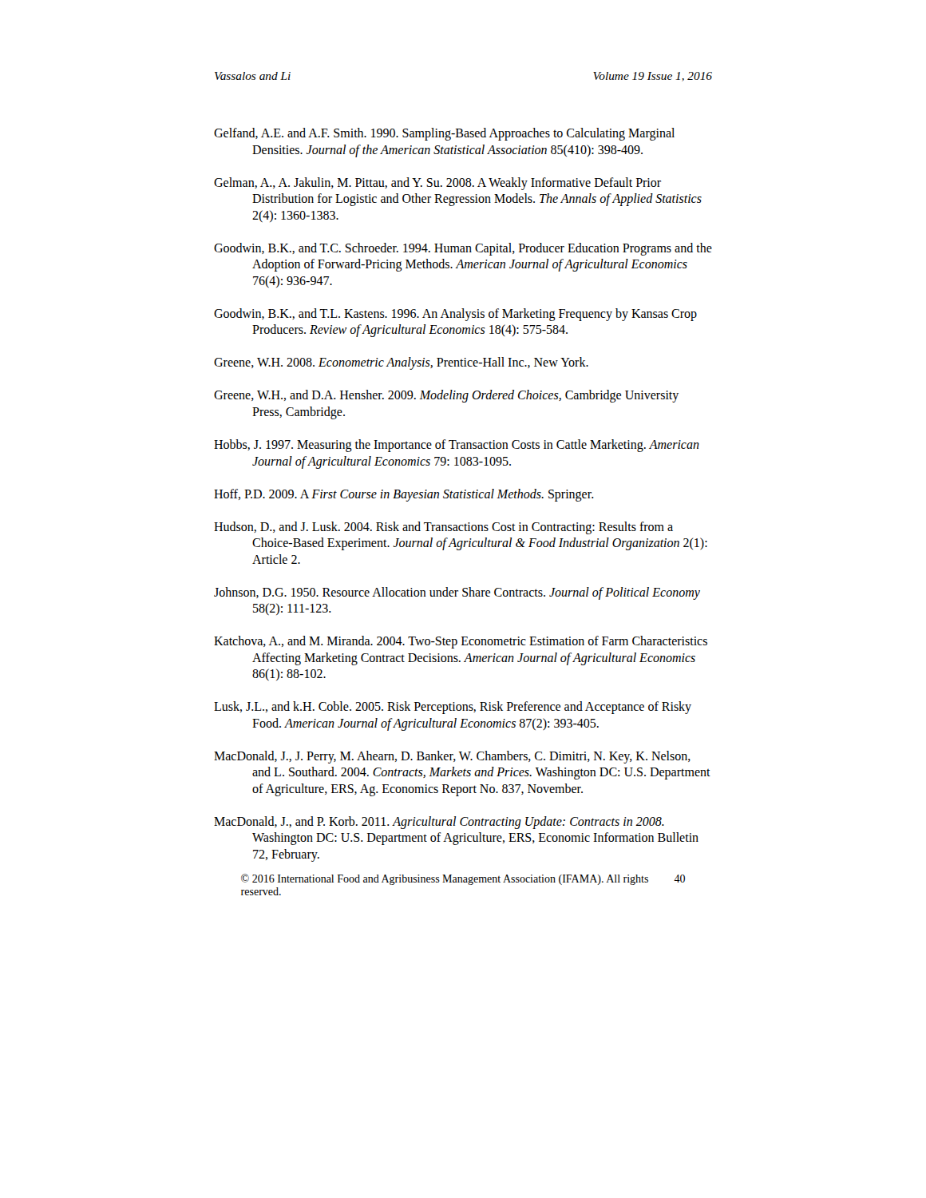Vassalos and Li Volume 19 Issue 1, 2016
Gelfand, A.E. and A.F. Smith. 1990. Sampling-Based Approaches to Calculating Marginal Densities. Journal of the American Statistical Association 85(410): 398-409.
Gelman, A., A. Jakulin, M. Pittau, and Y. Su. 2008. A Weakly Informative Default Prior Distribution for Logistic and Other Regression Models. The Annals of Applied Statistics 2(4): 1360-1383.
Goodwin, B.K., and T.C. Schroeder. 1994. Human Capital, Producer Education Programs and the Adoption of Forward-Pricing Methods. American Journal of Agricultural Economics 76(4): 936-947.
Goodwin, B.K., and T.L. Kastens. 1996. An Analysis of Marketing Frequency by Kansas Crop Producers. Review of Agricultural Economics 18(4): 575-584.
Greene, W.H. 2008. Econometric Analysis, Prentice-Hall Inc., New York.
Greene, W.H., and D.A. Hensher. 2009. Modeling Ordered Choices, Cambridge University Press, Cambridge.
Hobbs, J. 1997. Measuring the Importance of Transaction Costs in Cattle Marketing. American Journal of Agricultural Economics 79: 1083-1095.
Hoff, P.D. 2009. A First Course in Bayesian Statistical Methods. Springer.
Hudson, D., and J. Lusk. 2004. Risk and Transactions Cost in Contracting: Results from a Choice-Based Experiment. Journal of Agricultural & Food Industrial Organization 2(1): Article 2.
Johnson, D.G. 1950. Resource Allocation under Share Contracts. Journal of Political Economy 58(2): 111-123.
Katchova, A., and M. Miranda. 2004. Two-Step Econometric Estimation of Farm Characteristics Affecting Marketing Contract Decisions. American Journal of Agricultural Economics 86(1): 88-102.
Lusk, J.L., and k.H. Coble. 2005. Risk Perceptions, Risk Preference and Acceptance of Risky Food. American Journal of Agricultural Economics 87(2): 393-405.
MacDonald, J., J. Perry, M. Ahearn, D. Banker, W. Chambers, C. Dimitri, N. Key, K. Nelson, and L. Southard. 2004. Contracts, Markets and Prices. Washington DC: U.S. Department of Agriculture, ERS, Ag. Economics Report No. 837, November.
MacDonald, J., and P. Korb. 2011. Agricultural Contracting Update: Contracts in 2008. Washington DC: U.S. Department of Agriculture, ERS, Economic Information Bulletin 72, February.
© 2016 International Food and Agribusiness Management Association (IFAMA). All rights reserved. 40